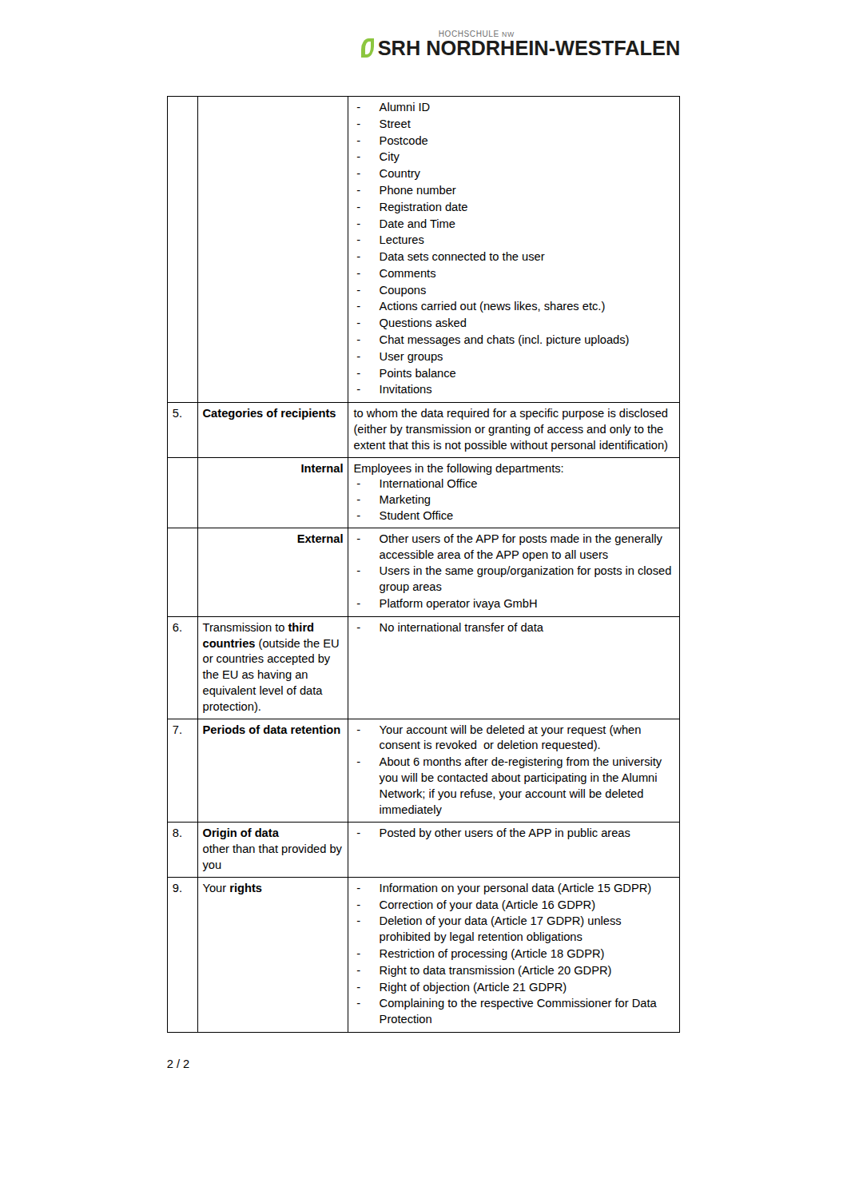HOCHSCHULE NW
SRH NORDRHEIN-WESTFALEN
| | | Alumni ID Street Postcode City Country Phone number Registration date Date and Time Lectures Data sets connected to the user Comments Coupons Actions carried out (news likes, shares etc.) Questions asked Chat messages and chats (incl. picture uploads) User groups Points balance Invitations |
| 5. | Categories of recipients | to whom the data required for a specific purpose is disclosed (either by transmission or granting of access and only to the extent that this is not possible without personal identification) |
| | Internal | Employees in the following departments: International Office Marketing Student Office |
| | External | Other users of the APP for posts made in the generally accessible area of the APP open to all users Users in the same group/organization for posts in closed group areas Platform operator ivaya GmbH |
| 6. | Transmission to third countries (outside the EU or countries accepted by the EU as having an equivalent level of data protection). | No international transfer of data |
| 7. | Periods of data retention | Your account will be deleted at your request (when consent is revoked or deletion requested). About 6 months after de-registering from the university you will be contacted about participating in the Alumni Network; if you refuse, your account will be deleted immediately |
| 8. | Origin of data other than that provided by you | Posted by other users of the APP in public areas |
| 9. | Your rights | Information on your personal data (Article 15 GDPR) Correction of your data (Article 16 GDPR) Deletion of your data (Article 17 GDPR) unless prohibited by legal retention obligations Restriction of processing (Article 18 GDPR) Right to data transmission (Article 20 GDPR) Right of objection (Article 21 GDPR) Complaining to the respective Commissioner for Data Protection |
2 / 2